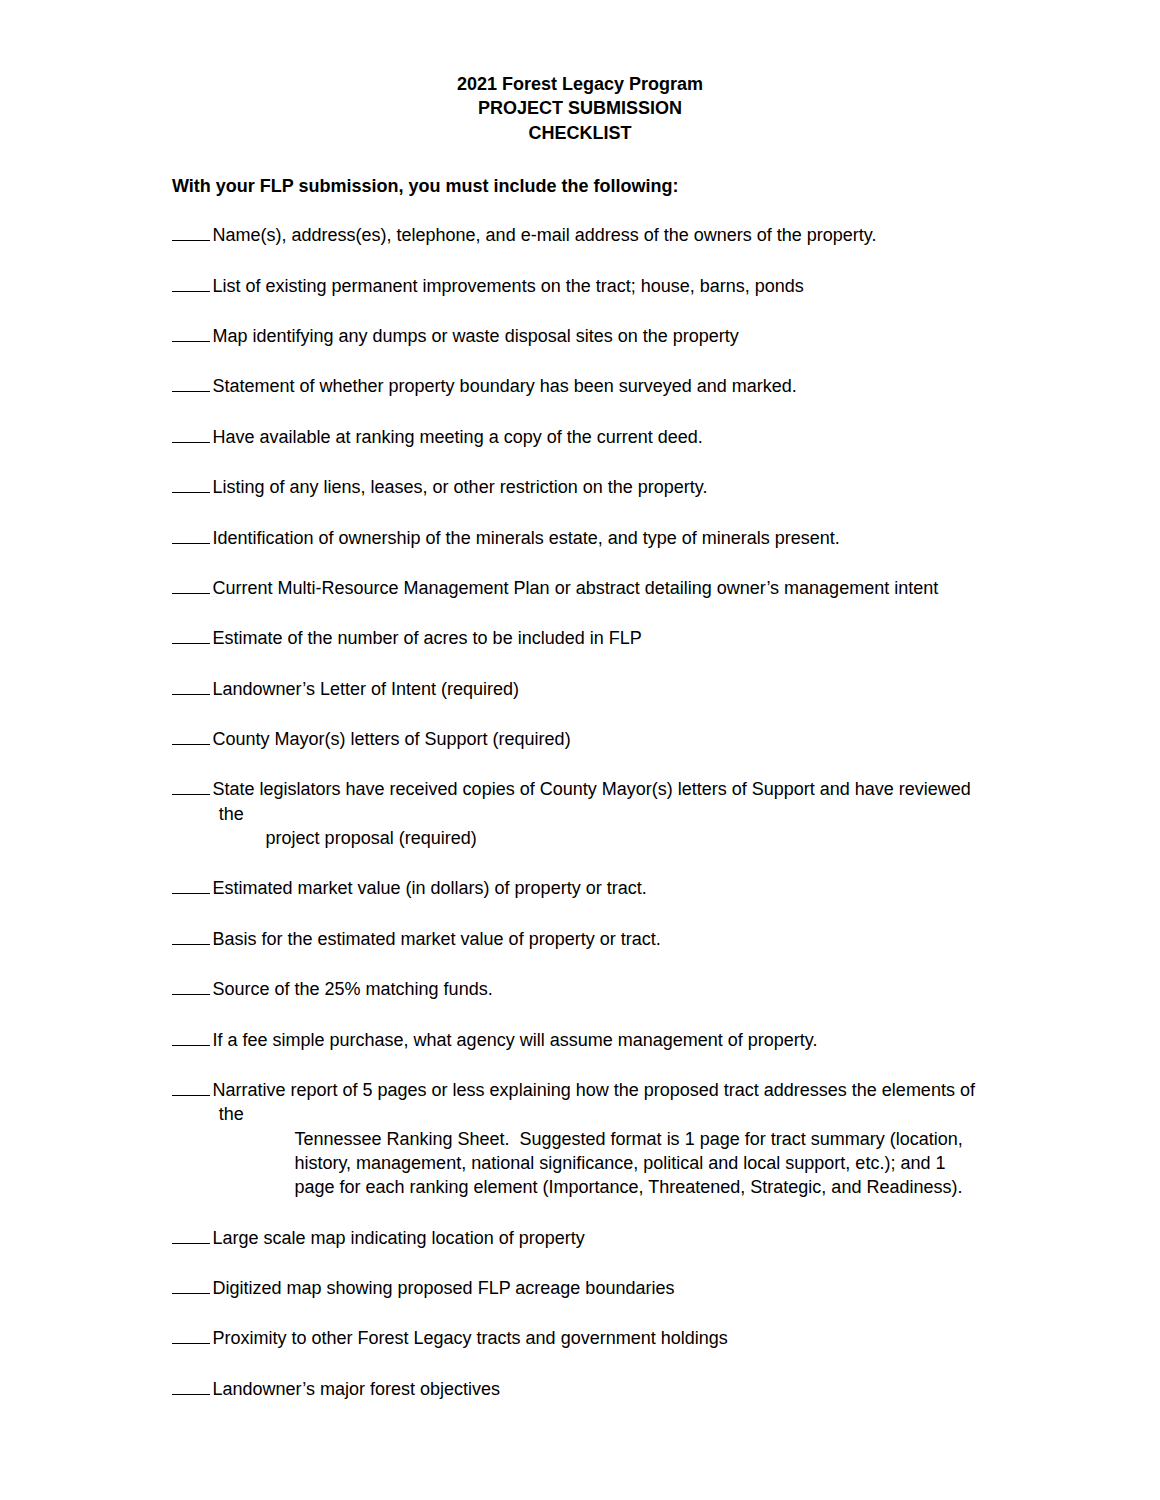2021 Forest Legacy Program PROJECT SUBMISSION CHECKLIST
With your FLP submission, you must include the following:
Name(s), address(es), telephone, and e-mail address of the owners of the property.
List of existing permanent improvements on the tract; house, barns, ponds
Map identifying any dumps or waste disposal sites on the property
Statement of whether property boundary has been surveyed and marked.
Have available at ranking meeting a copy of the current deed.
Listing of any liens, leases, or other restriction on the property.
Identification of ownership of the minerals estate, and type of minerals present.
Current Multi-Resource Management Plan or abstract detailing owner’s management intent
Estimate of the number of acres to be included in FLP
Landowner’s Letter of Intent (required)
County Mayor(s) letters of Support (required)
State legislators have received copies of County Mayor(s) letters of Support and have reviewed the project proposal (required)
Estimated market value (in dollars) of property or tract.
Basis for the estimated market value of property or tract.
Source of the 25% matching funds.
If a fee simple purchase, what agency will assume management of property.
Narrative report of 5 pages or less explaining how the proposed tract addresses the elements of the Tennessee Ranking Sheet. Suggested format is 1 page for tract summary (location, history, management, national significance, political and local support, etc.); and 1 page for each ranking element (Importance, Threatened, Strategic, and Readiness).
Large scale map indicating location of property
Digitized map showing proposed FLP acreage boundaries
Proximity to other Forest Legacy tracts and government holdings
Landowner’s major forest objectives